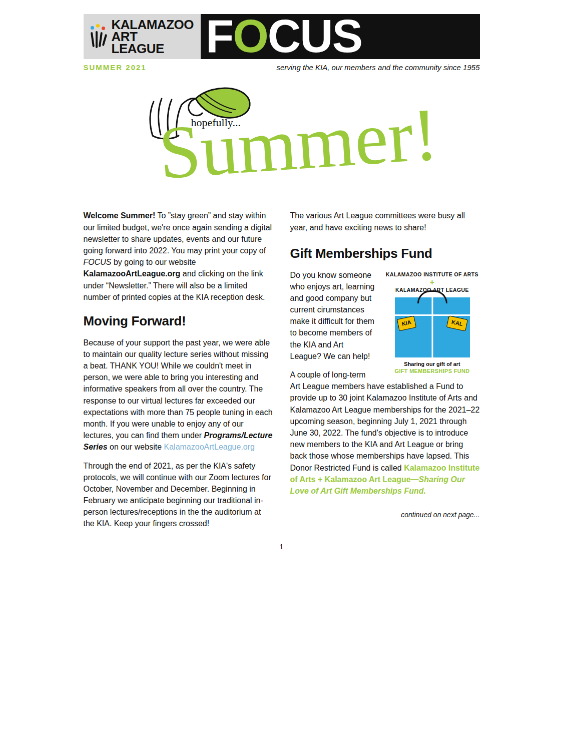Kalamazoo Art League
FOCUS
SUMMER 2021
serving the KIA, our members and the community since 1955
hopefully... Summer!
Welcome Summer! To ”stay green” and stay within our limited budget, we're once again sending a digital newsletter to share updates, events and our future going forward into 2022. You may print your copy of FOCUS by going to our website KalamazooArtLeague.org and clicking on the link under “Newsletter.” There will also be a limited number of printed copies at the KIA reception desk.
Moving Forward!
Because of your support the past year, we were able to maintain our quality lecture series without missing a beat. THANK YOU! While we couldn't meet in person, we were able to bring you interesting and informative speakers from all over the country. The response to our virtual lectures far exceeded our expectations with more than 75 people tuning in each month. If you were unable to enjoy any of our lectures, you can find them under Programs/Lecture Series on our website KalamazooArtLeague.org
Through the end of 2021, as per the KIA's safety protocols, we will continue with our Zoom lectures for October, November and December. Beginning in February we anticipate beginning our traditional in-person lectures/receptions in the the auditorium at the KIA. Keep your fingers crossed!
The various Art League committees were busy all year, and have exciting news to share!
Gift Memberships Fund
Kalamazoo Institute of Arts + Kalamazoo Art League
KIA KAL
Sharing our gift of art
Gift Memberships Fund
Do you know someone who enjoys art, learning and good company but current cirumstances make it difficult for them to become members of the KIA and Art League? We can help!
A couple of long-term Art League members have established a Fund to provide up to 30 joint Kalamazoo Institute of Arts and Kalamazoo Art League memberships for the 2021–22 upcoming season, beginning July 1, 2021 through June 30, 2022. The fund's objective is to introduce new members to the KIA and Art League or bring back those whose memberships have lapsed. This Donor Restricted Fund is called Kalamazoo Institute of Arts + Kalamazoo Art League—Sharing Our Love of Art Gift Memberships Fund.
continued on next page...
1